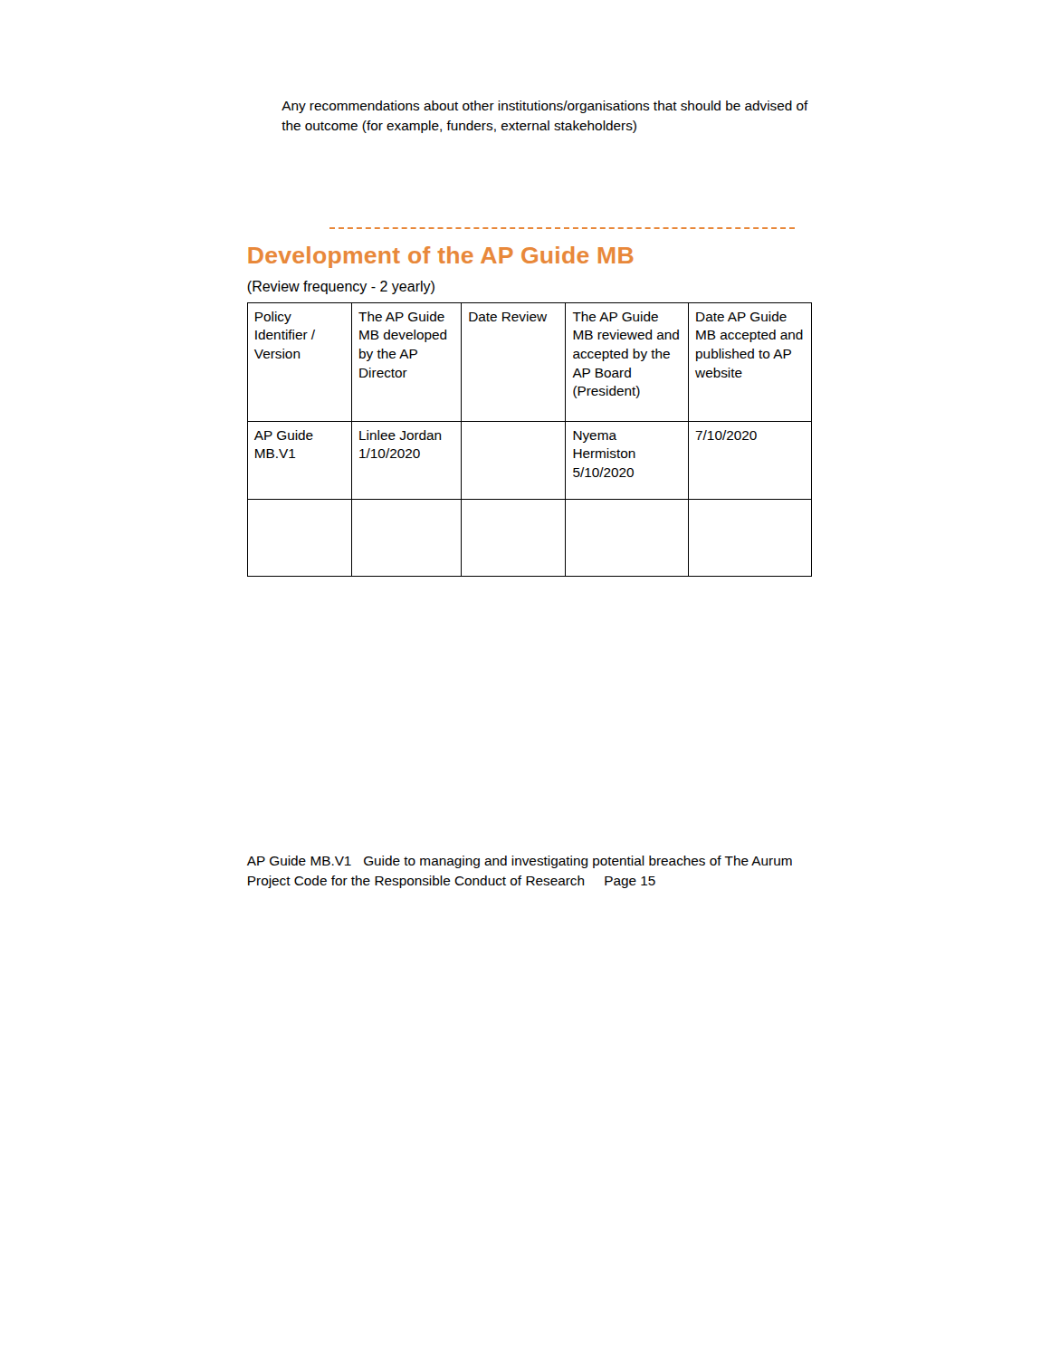Any recommendations about other institutions/organisations that should be advised of the outcome (for example, funders, external stakeholders)
Development of the AP Guide MB
(Review frequency - 2 yearly)
| Policy Identifier / Version | The AP Guide MB developed by the AP Director | Date Review | The AP Guide MB reviewed and accepted by the AP Board (President) | Date AP Guide MB accepted and published to AP website |
| --- | --- | --- | --- | --- |
| AP Guide MB.V1 | Linlee Jordan 1/10/2020 | | Nyema Hermiston 5/10/2020 | 7/10/2020 |
AP Guide MB.V1 Guide to managing and investigating potential breaches of The Aurum
Project Code for the Responsible Conduct of Research Page 15